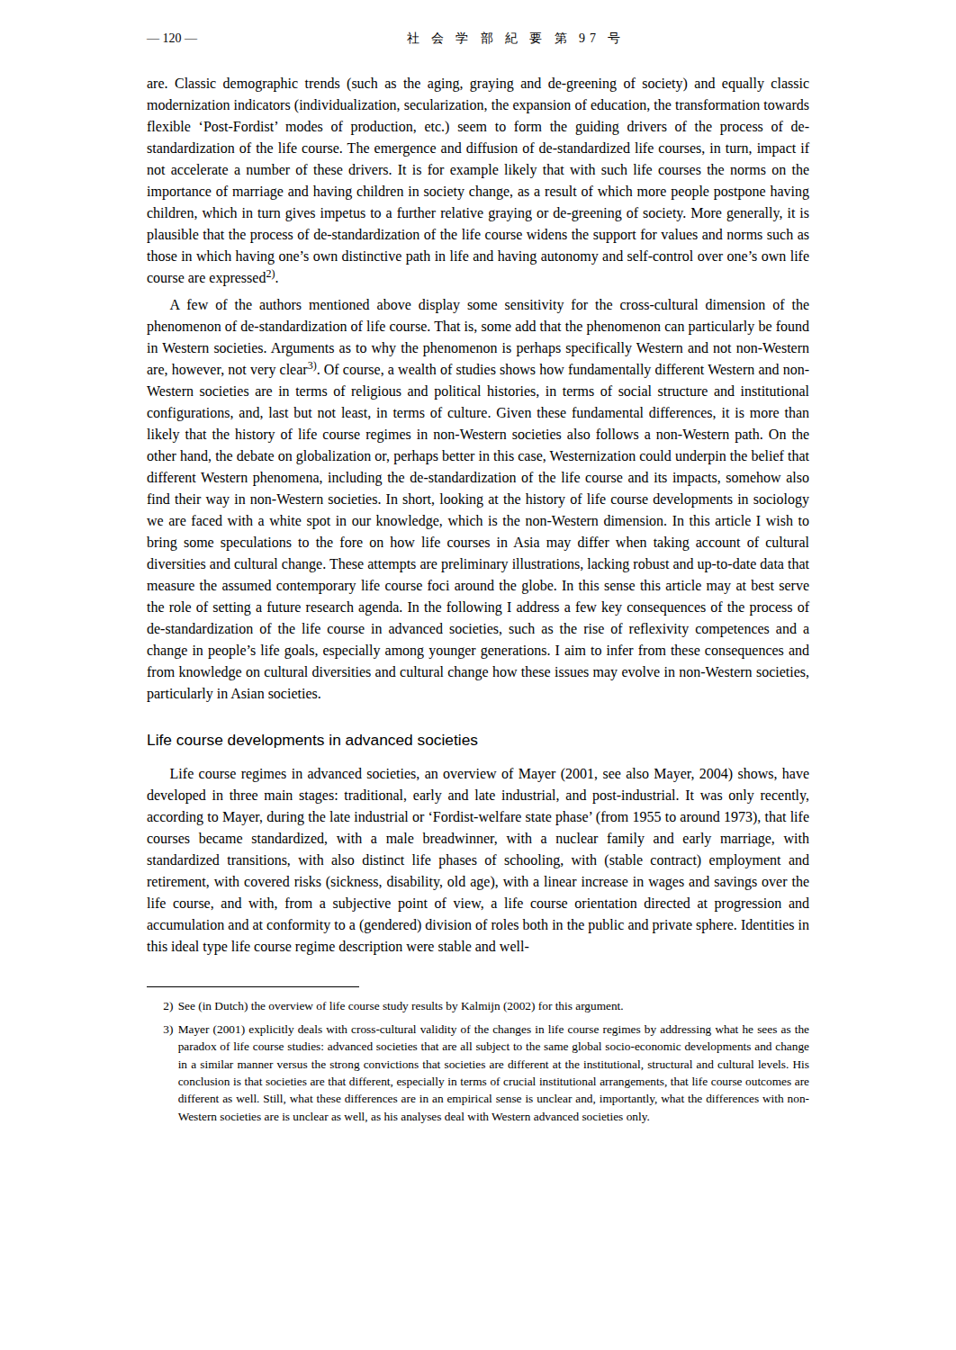— 120 — 社 会 学 部 紀 要 第 97 号
are. Classic demographic trends (such as the aging, graying and de-greening of society) and equally classic modernization indicators (individualization, secularization, the expansion of education, the transformation towards flexible ‘Post-Fordist’ modes of production, etc.) seem to form the guiding drivers of the process of de-standardization of the life course. The emergence and diffusion of de-standardized life courses, in turn, impact if not accelerate a number of these drivers. It is for example likely that with such life courses the norms on the importance of marriage and having children in society change, as a result of which more people postpone having children, which in turn gives impetus to a further relative graying or de-greening of society. More generally, it is plausible that the process of de-standardization of the life course widens the support for values and norms such as those in which having one’s own distinctive path in life and having autonomy and self-control over one’s own life course are expressed2).
A few of the authors mentioned above display some sensitivity for the cross-cultural dimension of the phenomenon of de-standardization of life course. That is, some add that the phenomenon can particularly be found in Western societies. Arguments as to why the phenomenon is perhaps specifically Western and not non-Western are, however, not very clear3). Of course, a wealth of studies shows how fundamentally different Western and non-Western societies are in terms of religious and political histories, in terms of social structure and institutional configurations, and, last but not least, in terms of culture. Given these fundamental differences, it is more than likely that the history of life course regimes in non-Western societies also follows a non-Western path. On the other hand, the debate on globalization or, perhaps better in this case, Westernization could underpin the belief that different Western phenomena, including the de-standardization of the life course and its impacts, somehow also find their way in non-Western societies. In short, looking at the history of life course developments in sociology we are faced with a white spot in our knowledge, which is the non-Western dimension. In this article I wish to bring some speculations to the fore on how life courses in Asia may differ when taking account of cultural diversities and cultural change. These attempts are preliminary illustrations, lacking robust and up-to-date data that measure the assumed contemporary life course foci around the globe. In this sense this article may at best serve the role of setting a future research agenda. In the following I address a few key consequences of the process of de-standardization of the life course in advanced societies, such as the rise of reflexivity competences and a change in people’s life goals, especially among younger generations. I aim to infer from these consequences and from knowledge on cultural diversities and cultural change how these issues may evolve in non-Western societies, particularly in Asian societies.
Life course developments in advanced societies
Life course regimes in advanced societies, an overview of Mayer (2001, see also Mayer, 2004) shows, have developed in three main stages: traditional, early and late industrial, and post-industrial. It was only recently, according to Mayer, during the late industrial or ‘Fordist-welfare state phase’ (from 1955 to around 1973), that life courses became standardized, with a male breadwinner, with a nuclear family and early marriage, with standardized transitions, with also distinct life phases of schooling, with (stable contract) employment and retirement, with covered risks (sickness, disability, old age), with a linear increase in wages and savings over the life course, and with, from a subjective point of view, a life course orientation directed at progression and accumulation and at conformity to a (gendered) division of roles both in the public and private sphere. Identities in this ideal type life course regime description were stable and well-
2) See (in Dutch) the overview of life course study results by Kalmijn (2002) for this argument.
3) Mayer (2001) explicitly deals with cross-cultural validity of the changes in life course regimes by addressing what he sees as the paradox of life course studies: advanced societies that are all subject to the same global socio-economic developments and change in a similar manner versus the strong convictions that societies are different at the institutional, structural and cultural levels. His conclusion is that societies are that different, especially in terms of crucial institutional arrangements, that life course outcomes are different as well. Still, what these differences are in an empirical sense is unclear and, importantly, what the differences with non-Western societies are is unclear as well, as his analyses deal with Western advanced societies only.